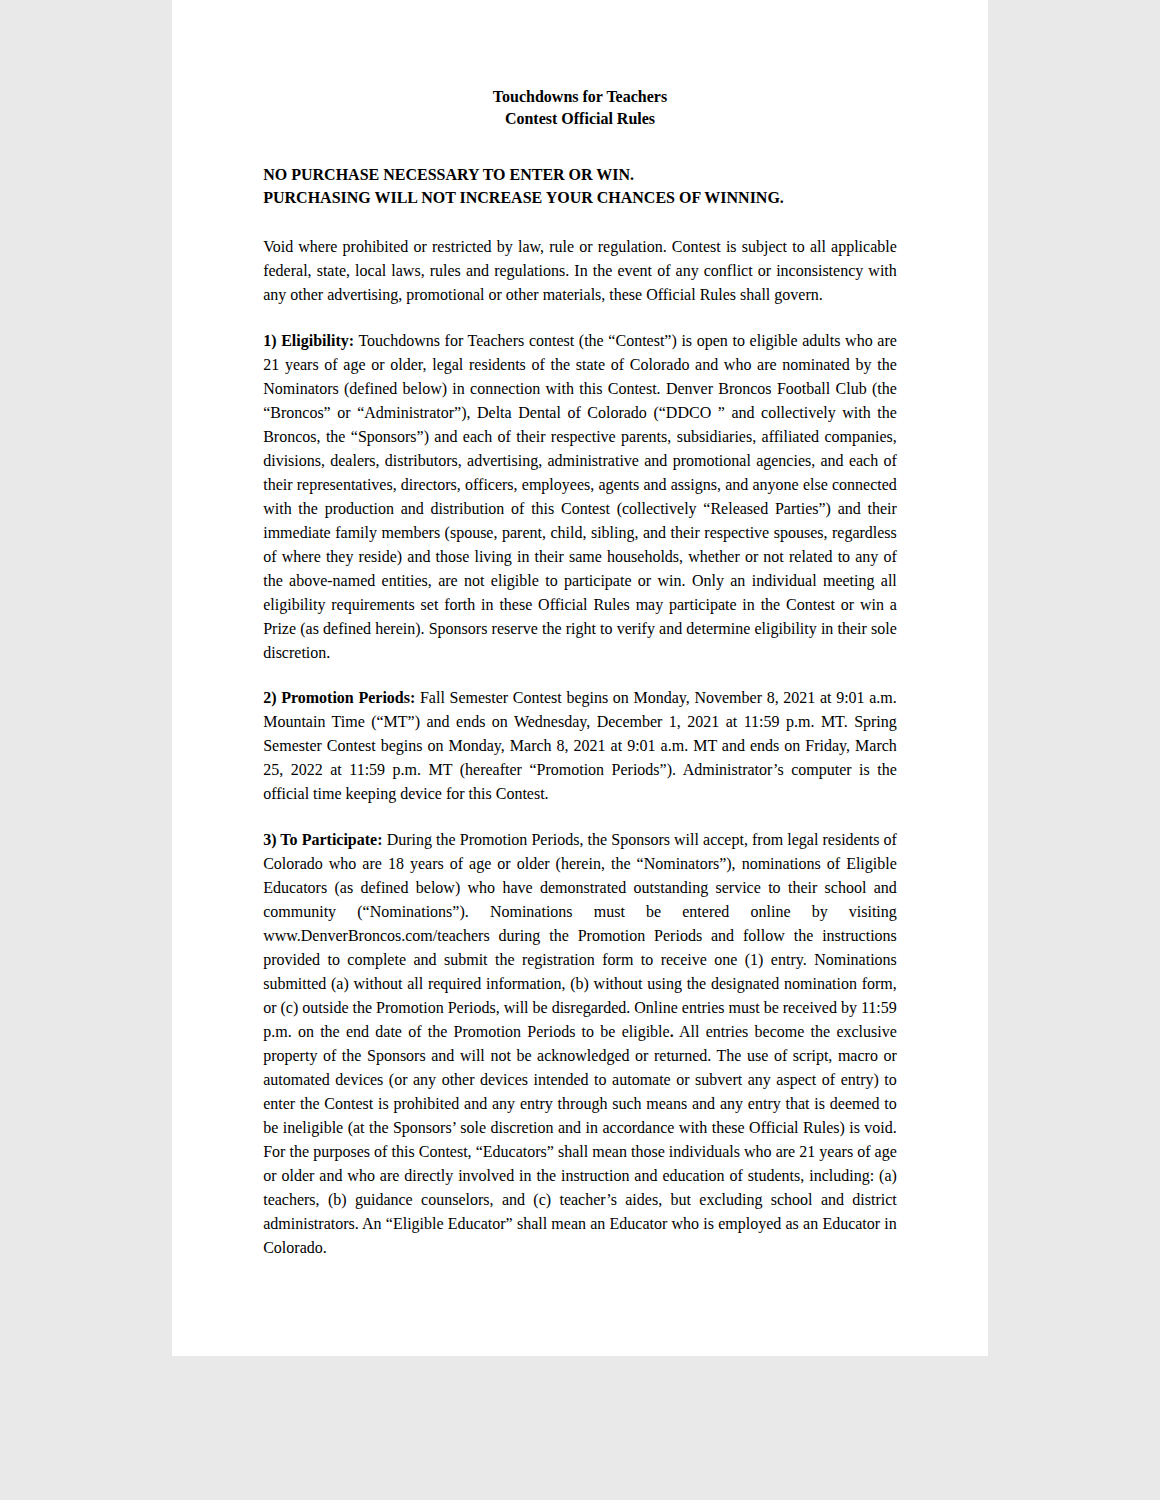Touchdowns for TeachersContest Official Rules
NO PURCHASE NECESSARY TO ENTER OR WIN. PURCHASING WILL NOT INCREASE YOUR CHANCES OF WINNING.
Void where prohibited or restricted by law, rule or regulation. Contest is subject to all applicable federal, state, local laws, rules and regulations. In the event of any conflict or inconsistency with any other advertising, promotional or other materials, these Official Rules shall govern.
1) Eligibility: Touchdowns for Teachers contest (the “Contest”) is open to eligible adults who are 21 years of age or older, legal residents of the state of Colorado and who are nominated by the Nominators (defined below) in connection with this Contest. Denver Broncos Football Club (the “Broncos” or “Administrator”), Delta Dental of Colorado (“DDCO ” and collectively with the Broncos, the “Sponsors”) and each of their respective parents, subsidiaries, affiliated companies, divisions, dealers, distributors, advertising, administrative and promotional agencies, and each of their representatives, directors, officers, employees, agents and assigns, and anyone else connected with the production and distribution of this Contest (collectively “Released Parties”) and their immediate family members (spouse, parent, child, sibling, and their respective spouses, regardless of where they reside) and those living in their same households, whether or not related to any of the above-named entities, are not eligible to participate or win. Only an individual meeting all eligibility requirements set forth in these Official Rules may participate in the Contest or win a Prize (as defined herein). Sponsors reserve the right to verify and determine eligibility in their sole discretion.
2) Promotion Periods: Fall Semester Contest begins on Monday, November 8, 2021 at 9:01 a.m. Mountain Time (“MT”) and ends on Wednesday, December 1, 2021 at 11:59 p.m. MT. Spring Semester Contest begins on Monday, March 8, 2021 at 9:01 a.m. MT and ends on Friday, March 25, 2022 at 11:59 p.m. MT (hereafter “Promotion Periods”). Administrator’s computer is the official time keeping device for this Contest.
3) To Participate: During the Promotion Periods, the Sponsors will accept, from legal residents of Colorado who are 18 years of age or older (herein, the “Nominators”), nominations of Eligible Educators (as defined below) who have demonstrated outstanding service to their school and community (“Nominations”). Nominations must be entered online by visiting www.DenverBroncos.com/teachers during the Promotion Periods and follow the instructions provided to complete and submit the registration form to receive one (1) entry. Nominations submitted (a) without all required information, (b) without using the designated nomination form, or (c) outside the Promotion Periods, will be disregarded. Online entries must be received by 11:59 p.m. on the end date of the Promotion Periods to be eligible. All entries become the exclusive property of the Sponsors and will not be acknowledged or returned. The use of script, macro or automated devices (or any other devices intended to automate or subvert any aspect of entry) to enter the Contest is prohibited and any entry through such means and any entry that is deemed to be ineligible (at the Sponsors’ sole discretion and in accordance with these Official Rules) is void. For the purposes of this Contest, “Educators” shall mean those individuals who are 21 years of age or older and who are directly involved in the instruction and education of students, including: (a) teachers, (b) guidance counselors, and (c) teacher’s aides, but excluding school and district administrators. An “Eligible Educator” shall mean an Educator who is employed as an Educator in Colorado.